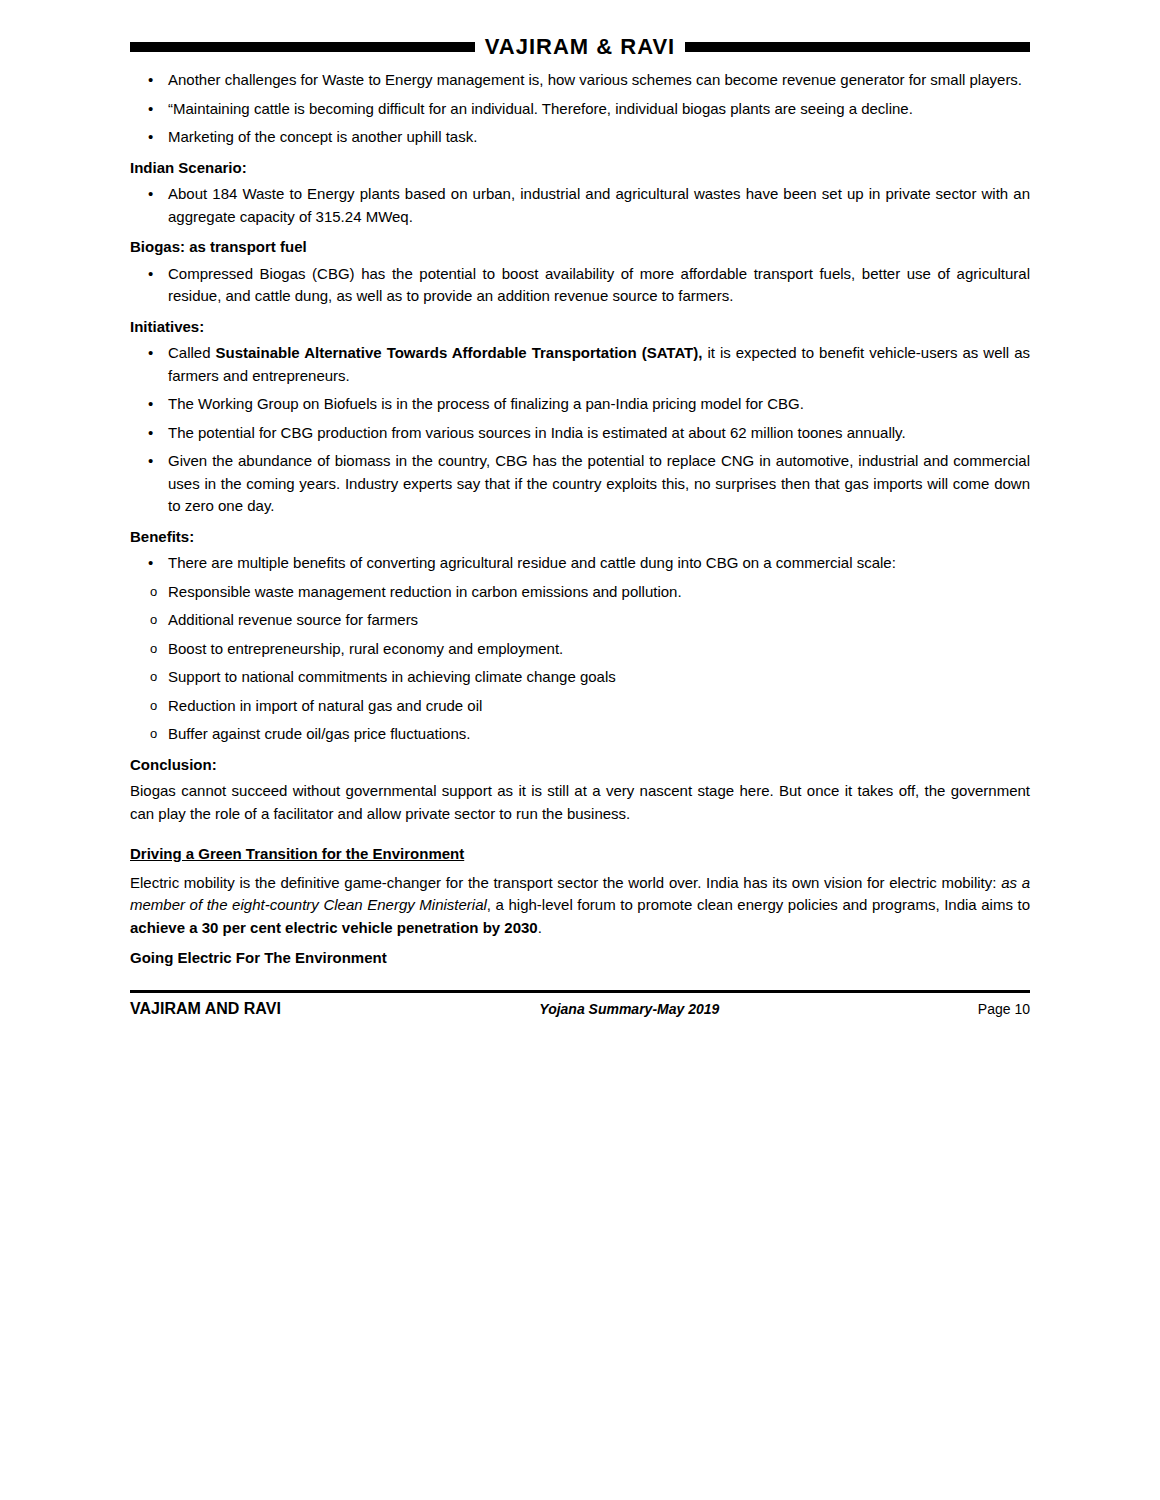VAJIRAM & RAVI
Another challenges for Waste to Energy management is, how various schemes can become revenue generator for small players.
“Maintaining cattle is becoming difficult for an individual. Therefore, individual biogas plants are seeing a decline.
Marketing of the concept is another uphill task.
Indian Scenario:
About 184 Waste to Energy plants based on urban, industrial and agricultural wastes have been set up in private sector with an aggregate capacity of 315.24 MWeq.
Biogas: as transport fuel
Compressed Biogas (CBG) has the potential to boost availability of more affordable transport fuels, better use of agricultural residue, and cattle dung, as well as to provide an addition revenue source to farmers.
Initiatives:
Called Sustainable Alternative Towards Affordable Transportation (SATAT), it is expected to benefit vehicle-users as well as farmers and entrepreneurs.
The Working Group on Biofuels is in the process of finalizing a pan-India pricing model for CBG.
The potential for CBG production from various sources in India is estimated at about 62 million toones annually.
Given the abundance of biomass in the country, CBG has the potential to replace CNG in automotive, industrial and commercial uses in the coming years. Industry experts say that if the country exploits this, no surprises then that gas imports will come down to zero one day.
Benefits:
There are multiple benefits of converting agricultural residue and cattle dung into CBG on a commercial scale:
Responsible waste management reduction in carbon emissions and pollution.
Additional revenue source for farmers
Boost to entrepreneurship, rural economy and employment.
Support to national commitments in achieving climate change goals
Reduction in import of natural gas and crude oil
Buffer against crude oil/gas price fluctuations.
Conclusion:
Biogas cannot succeed without governmental support as it is still at a very nascent stage here. But once it takes off, the government can play the role of a facilitator and allow private sector to run the business.
Driving a Green Transition for the Environment
Electric mobility is the definitive game-changer for the transport sector the world over. India has its own vision for electric mobility: as a member of the eight-country Clean Energy Ministerial, a high-level forum to promote clean energy policies and programs, India aims to achieve a 30 per cent electric vehicle penetration by 2030.
Going Electric For The Environment
VAJIRAM AND RAVI
Yojana Summary-May 2019
Page 10